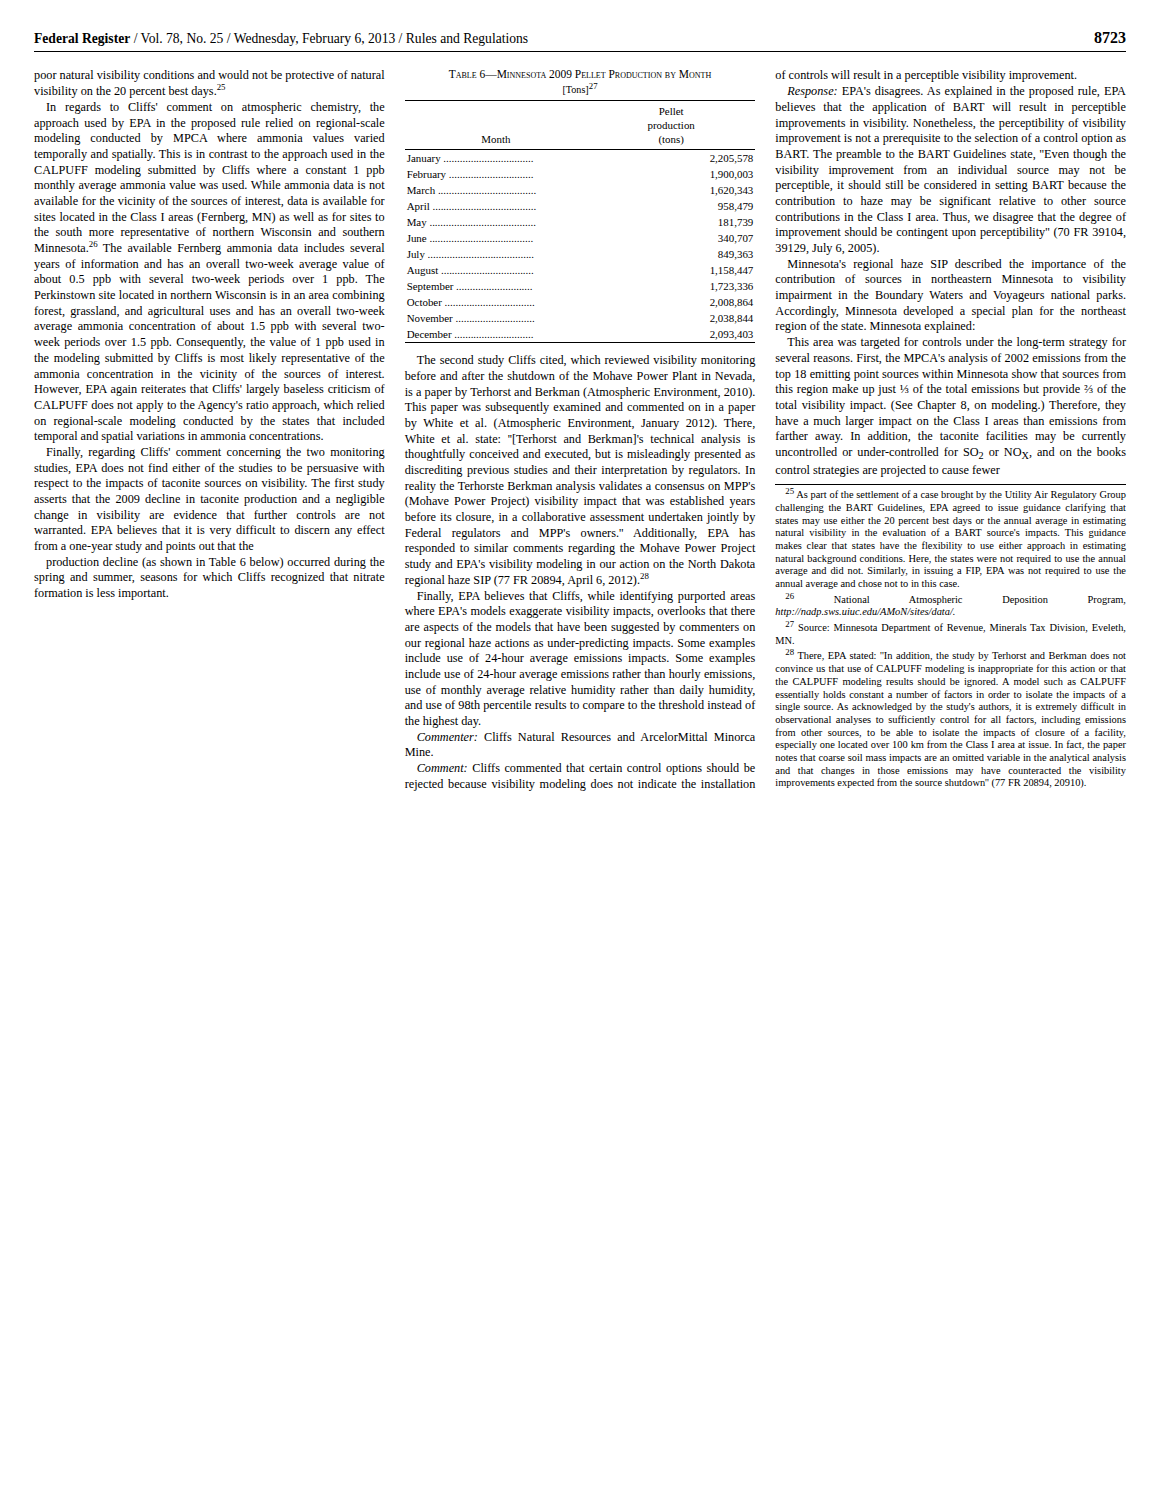Federal Register / Vol. 78, No. 25 / Wednesday, February 6, 2013 / Rules and Regulations
8723
poor natural visibility conditions and would not be protective of natural visibility on the 20 percent best days.25
In regards to Cliffs' comment on atmospheric chemistry, the approach used by EPA in the proposed rule relied on regional-scale modeling conducted by MPCA where ammonia values varied temporally and spatially. This is in contrast to the approach used in the CALPUFF modeling submitted by Cliffs where a constant 1 ppb monthly average ammonia value was used. While ammonia data is not available for the vicinity of the sources of interest, data is available for sites located in the Class I areas (Fernberg, MN) as well as for sites to the south more representative of northern Wisconsin and southern Minnesota.26 The available Fernberg ammonia data includes several years of information and has an overall two-week average value of about 0.5 ppb with several two-week periods over 1 ppb. The Perkinstown site located in northern Wisconsin is in an area combining forest, grassland, and agricultural uses and has an overall two-week average ammonia concentration of about 1.5 ppb with several two-week periods over 1.5 ppb. Consequently, the value of 1 ppb used in the modeling submitted by Cliffs is most likely representative of the ammonia concentration in the vicinity of the sources of interest. However, EPA again reiterates that Cliffs' largely baseless criticism of CALPUFF does not apply to the Agency's ratio approach, which relied on regional-scale modeling conducted by the states that included temporal and spatial variations in ammonia concentrations.
Finally, regarding Cliffs' comment concerning the two monitoring studies, EPA does not find either of the studies to be persuasive with respect to the impacts of taconite sources on visibility. The first study asserts that the 2009 decline in taconite production and a negligible change in visibility are evidence that further controls are not warranted. EPA believes that it is very difficult to discern any effect from a one-year study and points out that the
production decline (as shown in Table 6 below) occurred during the spring and summer, seasons for which Cliffs recognized that nitrate formation is less important.
Table 6—Minnesota 2009 Pellet Production by Month
[Tons]27
| Month | Pellet production (tons) |
| --- | --- |
| January ................................. | 2,205,578 |
| February ............................... | 1,900,003 |
| March .................................... | 1,620,343 |
| April ...................................... | 958,479 |
| May ....................................... | 181,739 |
| June ...................................... | 340,707 |
| July ....................................... | 849,363 |
| August .................................. | 1,158,447 |
| September ............................ | 1,723,336 |
| October ................................. | 2,008,864 |
| November ............................. | 2,038,844 |
| December ............................. | 2,093,403 |
The second study Cliffs cited, which reviewed visibility monitoring before and after the shutdown of the Mohave Power Plant in Nevada, is a paper by Terhorst and Berkman (Atmospheric Environment, 2010). This paper was subsequently examined and commented on in a paper by White et al. (Atmospheric Environment, January 2012). There, White et al. state: ''[Terhorst and Berkman]'s technical analysis is thoughtfully conceived and executed, but is misleadingly presented as discrediting previous studies and their interpretation by regulators. In reality the Terhorste Berkman analysis validates a consensus on MPP's (Mohave Power Project) visibility impact that was established years before its closure, in a collaborative assessment undertaken jointly by Federal regulators and MPP's owners.'' Additionally, EPA has responded to similar comments regarding the Mohave Power Project study and EPA's visibility modeling in our action on the North Dakota regional haze SIP (77 FR 20894, April 6, 2012).28
Finally, EPA believes that Cliffs, while identifying purported areas where EPA's models exaggerate visibility impacts, overlooks that there are aspects of the models that have been suggested by commenters on our regional haze actions as under-predicting impacts. Some examples include use of 24-hour average emissions impacts. Some examples include use of 24-hour average emissions rather than hourly emissions, use of monthly average relative humidity rather than daily humidity, and use of 98th percentile results to compare to the threshold instead of the highest day.
Commenter: Cliffs Natural Resources and ArcelorMittal Minorca Mine.
Comment: Cliffs commented that certain control options should be rejected because visibility modeling does not indicate the installation of controls will result in a perceptible visibility improvement.
Response: EPA's disagrees. As explained in the proposed rule, EPA believes that the application of BART will result in perceptible improvements in visibility. Nonetheless, the perceptibility of visibility improvement is not a prerequisite to the selection of a control option as BART. The preamble to the BART Guidelines state, ''Even though the visibility improvement from an individual source may not be perceptible, it should still be considered in setting BART because the contribution to haze may be significant relative to other source contributions in the Class I area. Thus, we disagree that the degree of improvement should be contingent upon perceptibility'' (70 FR 39104, 39129, July 6, 2005).
Minnesota's regional haze SIP described the importance of the contribution of sources in northeastern Minnesota to visibility impairment in the Boundary Waters and Voyageurs national parks. Accordingly, Minnesota developed a special plan for the northeast region of the state. Minnesota explained:
This area was targeted for controls under the long-term strategy for several reasons. First, the MPCA's analysis of 2002 emissions from the top 18 emitting point sources within Minnesota show that sources from this region make up just ⅓ of the total emissions but provide ⅔ of the total visibility impact. (See Chapter 8, on modeling.) Therefore, they have a much larger impact on the Class I areas than emissions from farther away. In addition, the taconite facilities may be currently uncontrolled or under-controlled for SO2 or NOX, and on the books control strategies are projected to cause fewer
25 As part of the settlement of a case brought by the Utility Air Regulatory Group challenging the BART Guidelines, EPA agreed to issue guidance clarifying that states may use either the 20 percent best days or the annual average in estimating natural visibility in the evaluation of a BART source's impacts. This guidance makes clear that states have the flexibility to use either approach in estimating natural background conditions. Here, the states were not required to use the annual average and did not. Similarly, in issuing a FIP, EPA was not required to use the annual average and chose not to in this case.
26 National Atmospheric Deposition Program, http://nadp.sws.uiuc.edu/AMoN/sites/data/.
27 Source: Minnesota Department of Revenue, Minerals Tax Division, Eveleth, MN.
28 There, EPA stated: ''In addition, the study by Terhorst and Berkman does not convince us that use of CALPUFF modeling is inappropriate for this action or that the CALPUFF modeling results should be ignored. A model such as CALPUFF essentially holds constant a number of factors in order to isolate the impacts of a single source. As acknowledged by the study's authors, it is extremely difficult in observational analyses to sufficiently control for all factors, including emissions from other sources, to be able to isolate the impacts of closure of a facility, especially one located over 100 km from the Class I area at issue. In fact, the paper notes that coarse soil mass impacts are an omitted variable in the analytical analysis and that changes in those emissions may have counteracted the visibility improvements expected from the source shutdown'' (77 FR 20894, 20910).